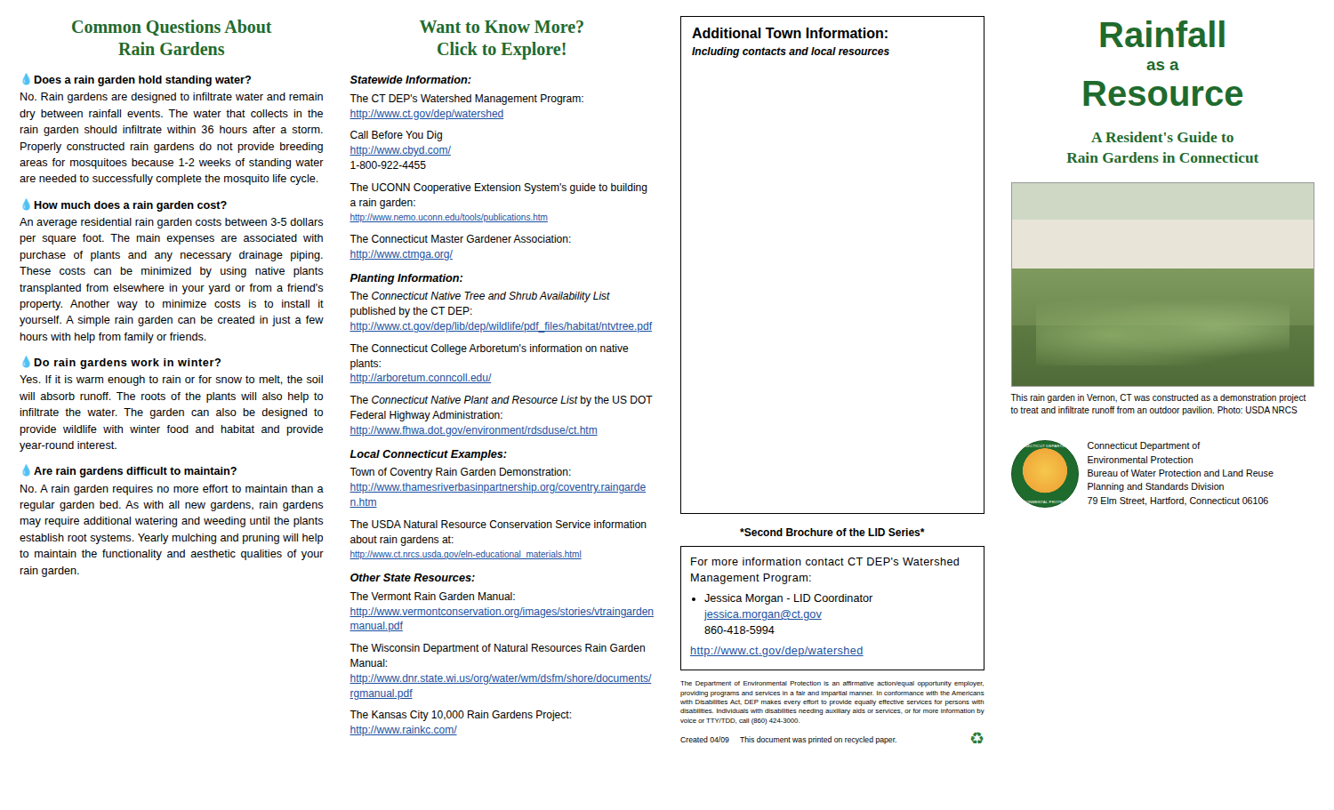Common Questions About
Rain Gardens
Does a rain garden hold standing water?
No. Rain gardens are designed to infiltrate water and remain dry between rainfall events. The water that collects in the rain garden should infiltrate within 36 hours after a storm. Properly constructed rain gardens do not provide breeding areas for mosquitoes because 1-2 weeks of standing water are needed to successfully complete the mosquito life cycle.
How much does a rain garden cost?
An average residential rain garden costs between 3-5 dollars per square foot. The main expenses are associated with purchase of plants and any necessary drainage piping. These costs can be minimized by using native plants transplanted from elsewhere in your yard or from a friend's property. Another way to minimize costs is to install it yourself. A simple rain garden can be created in just a few hours with help from family or friends.
Do rain gardens work in winter?
Yes. If it is warm enough to rain or for snow to melt, the soil will absorb runoff. The roots of the plants will also help to infiltrate the water. The garden can also be designed to provide wildlife with winter food and habitat and provide year-round interest.
Are rain gardens difficult to maintain?
No. A rain garden requires no more effort to maintain than a regular garden bed. As with all new gardens, rain gardens may require additional watering and weeding until the plants establish root systems. Yearly mulching and pruning will help to maintain the functionality and aesthetic qualities of your rain garden.
Want to Know More?
Click to Explore!
Statewide Information:
The CT DEP's Watershed Management Program:
http://www.ct.gov/dep/watershed
Call Before You Dig
http://www.cbyd.com/
1-800-922-4455
The UCONN Cooperative Extension System's guide to building a rain garden:
http://www.nemo.uconn.edu/tools/publications.htm
The Connecticut Master Gardener Association:
http://www.ctmga.org/
Planting Information:
The Connecticut Native Tree and Shrub Availability List published by the CT DEP:
http://www.ct.gov/dep/lib/dep/wildlife/pdf_files/habitat/ntvtree.pdf
The Connecticut College Arboretum's information on native plants:
http://arboretum.conncoll.edu/
The Connecticut Native Plant and Resource List by the US DOT Federal Highway Administration:
http://www.fhwa.dot.gov/environment/rdsduse/ct.htm
Local Connecticut Examples:
Town of Coventry Rain Garden Demonstration:
http://www.thamesriverbasinpartnership.org/coventry.raingarden.htm
The USDA Natural Resource Conservation Service information about rain gardens at:
http://www.ct.nrcs.usda.gov/eln-educational_materials.html
Other State Resources:
The Vermont Rain Garden Manual:
http://www.vermontconservation.org/images/stories/vtraingardenmanual.pdf
The Wisconsin Department of Natural Resources Rain Garden Manual:
http://www.dnr.state.wi.us/org/water/wm/dsfm/shore/documents/rgmanual.pdf
The Kansas City 10,000 Rain Gardens Project:
http://www.rainkc.com/
Additional Town Information:
Including contacts and local resources
*Second Brochure of the LID Series*
For more information contact CT DEP's Watershed Management Program:
Jessica Morgan - LID Coordinator
jessica.morgan@ct.gov
860-418-5994
http://www.ct.gov/dep/watershed
The Department of Environmental Protection is an affirmative action/equal opportunity employer, providing programs and services in a fair and impartial manner. In conformance with the Americans with Disabilities Act, DEP makes every effort to provide equally effective services for persons with disabilities. Individuals with disabilities needing auxiliary aids or services, or for more information by voice or TTY/TDD, call (860) 424-3000.
Created 04/09 This document was printed on recycled paper. ♻
Rainfall
as a
Resource
A Resident's Guide to
Rain Gardens in Connecticut
This rain garden in Vernon, CT was constructed as a demonstration project to treat and infiltrate runoff from an outdoor pavilion. Photo: USDA NRCS
Connecticut Department of
Environmental Protection
Bureau of Water Protection and Land Reuse
Planning and Standards Division
79 Elm Street, Hartford, Connecticut 06106